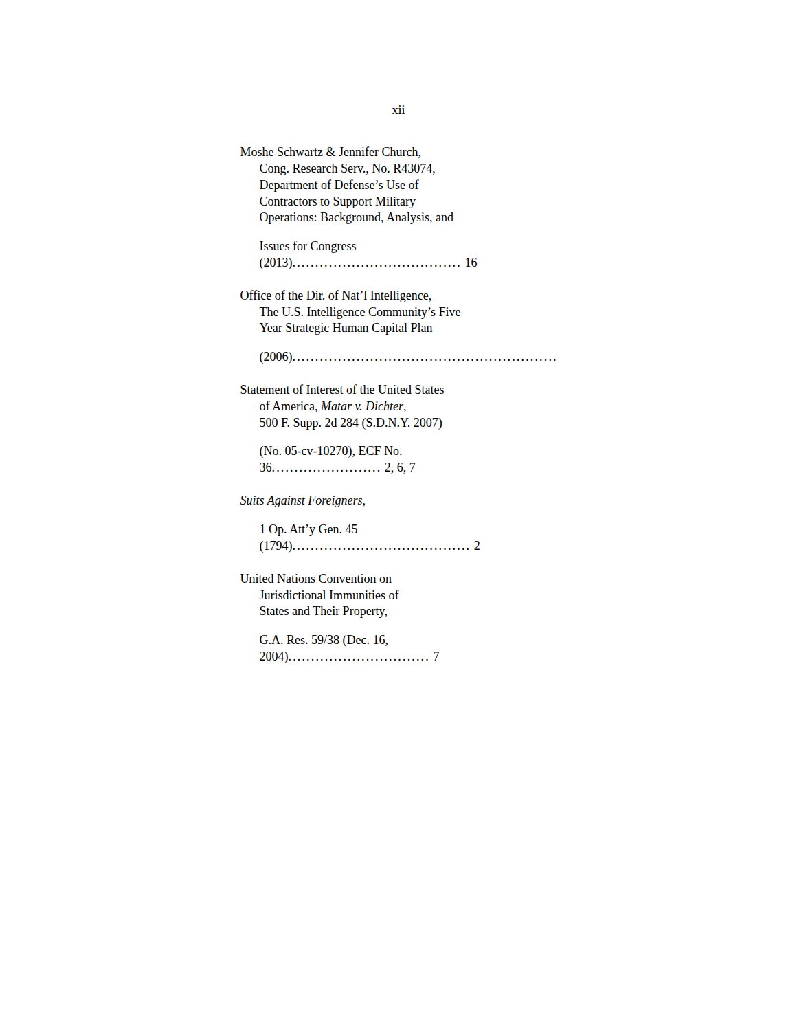xii
Moshe Schwartz & Jennifer Church,
Cong. Research Serv., No. R43074,
Department of Defense’s Use of
Contractors to Support Military
Operations: Background, Analysis, and
Issues for Congress (2013)..................................... 16
Office of the Dir. of Nat’l Intelligence,
The U.S. Intelligence Community’s Five
Year Strategic Human Capital Plan
(2006).................................................................... 15
Statement of Interest of the United States
of America, Matar v. Dichter,
500 F. Supp. 2d 284 (S.D.N.Y. 2007)
(No. 05-cv-10270), ECF No. 36........................ 2, 6, 7
Suits Against Foreigners,
1 Op. Att’y Gen. 45 (1794)....................................... 2
United Nations Convention on
Jurisdictional Immunities of
States and Their Property,
G.A. Res. 59/38 (Dec. 16, 2004)............................... 7